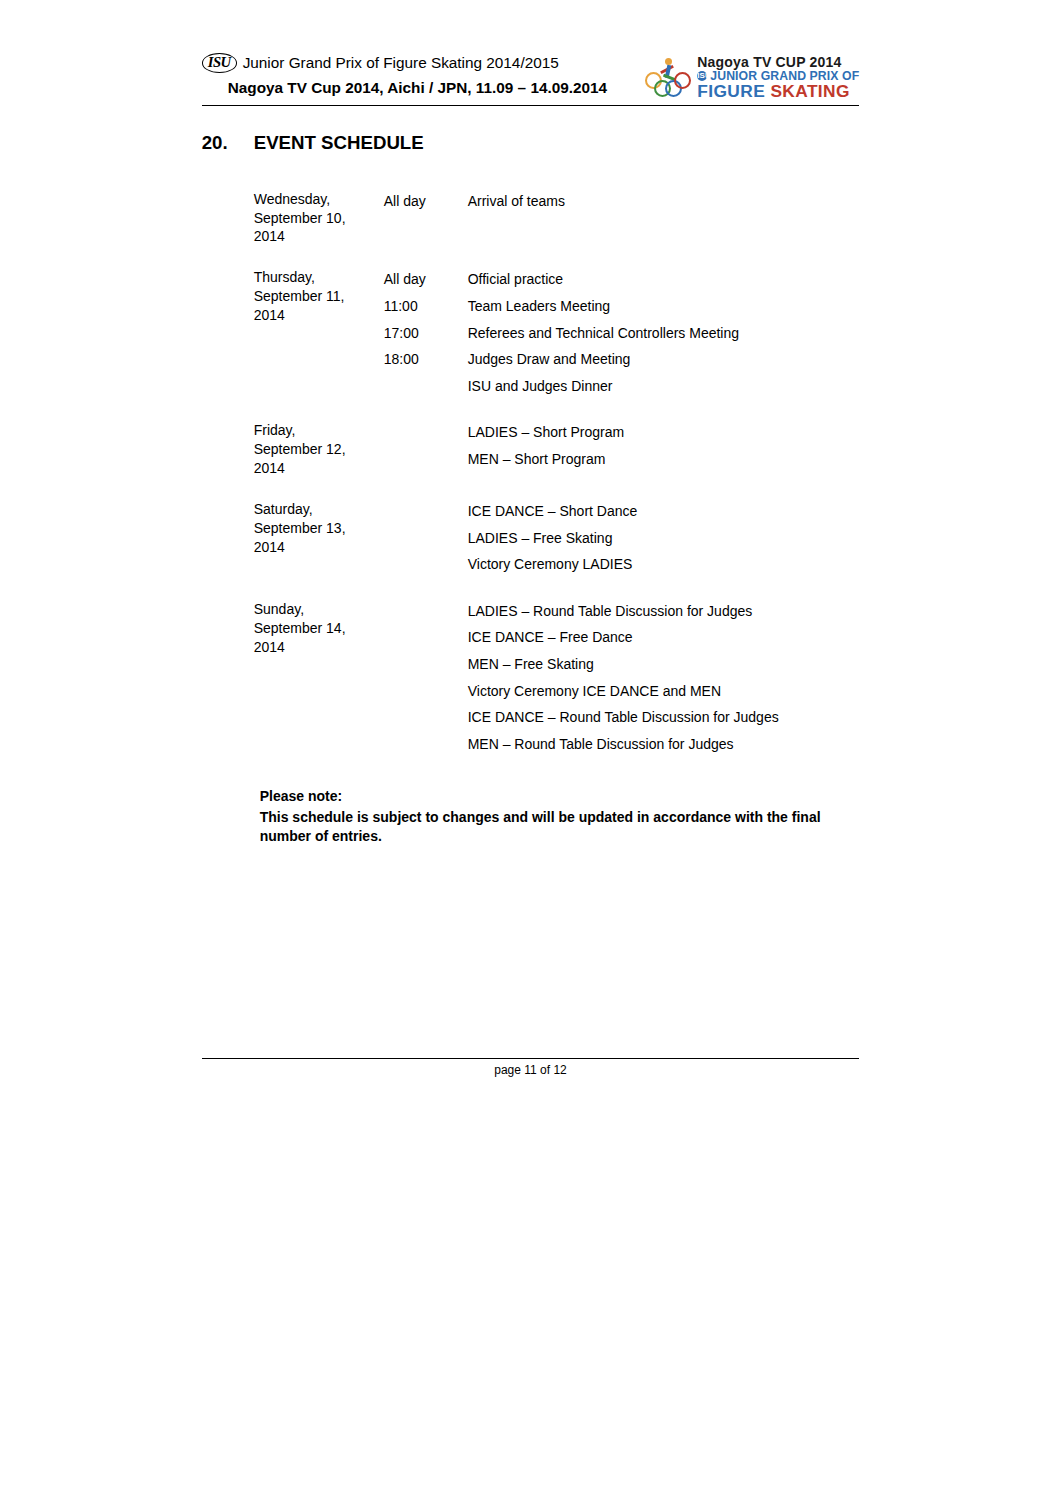ISU Junior Grand Prix of Figure Skating 2014/2015
Nagoya TV Cup 2014, Aichi / JPN, 11.09 – 14.09.2014
Nagoya TV CUP 2014
ISU JUNIOR GRAND PRIX OF
FIGURE SKATING
20. EVENT SCHEDULE
| Wednesday, September 10, 2014 | All day | Arrival of teams |
| Thursday, September 11, 2014 | All day 11:00 17:00 18:00 | Official practice Team Leaders Meeting Referees and Technical Controllers Meeting Judges Draw and Meeting ISU and Judges Dinner |
| Friday, September 12, 2014 | | LADIES – Short Program MEN – Short Program |
| Saturday, September 13, 2014 | | ICE DANCE – Short Dance LADIES – Free Skating Victory Ceremony LADIES |
| Sunday, September 14, 2014 | | LADIES – Round Table Discussion for Judges ICE DANCE – Free Dance MEN – Free Skating Victory Ceremony ICE DANCE and MEN ICE DANCE – Round Table Discussion for Judges MEN – Round Table Discussion for Judges |
Please note:
This schedule is subject to changes and will be updated in accordance with the final number of entries.
page 11 of 12